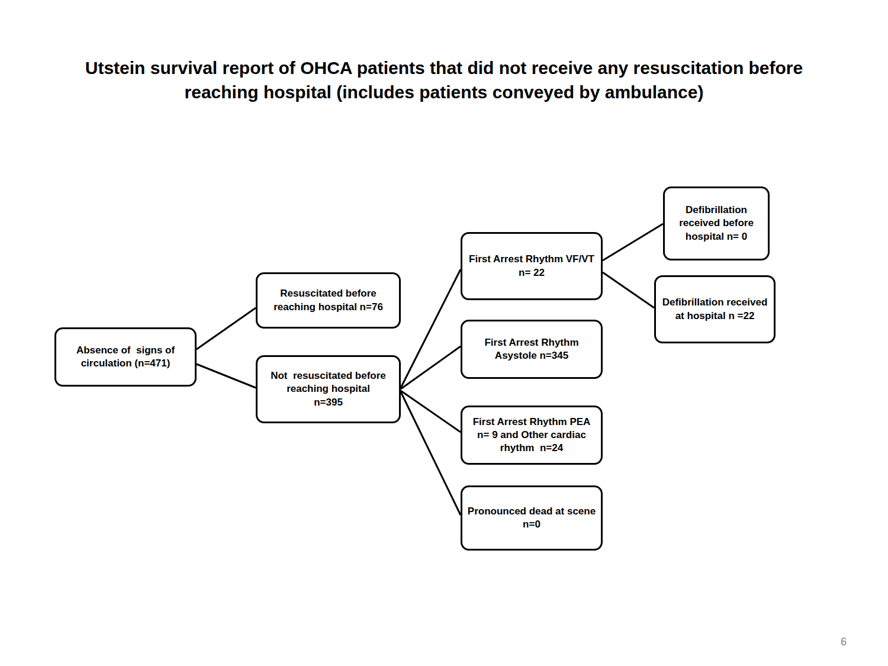Utstein survival report of OHCA patients that did not receive any resuscitation before reaching hospital (includes patients conveyed by ambulance)
Absence of signs of circulation (n=471)
Resuscitated before reaching hospital n=76
Not resuscitated before reaching hospital
n=395
First Arrest Rhythm VF/VT
n= 22
First Arrest Rhythm Asystole n=345
First Arrest Rhythm PEA n= 9 and Other cardiac rhythm n=24
Pronounced dead at scene n=0
Defibrillation received before hospital n= 0
Defibrillation received at hospital n =22
6